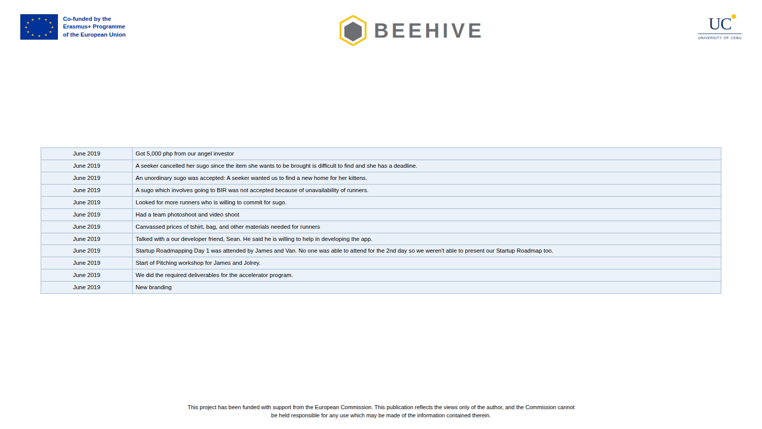★ ★ ★ ★ ★ ★ ★ ★ ★ ★ ★ ★
Co-funded by the
Erasmus+ Programme
of the European Union
BEEHIVE
UC
university of cebu
| June 2019 | Got 5,000 php from our angel investor |
| June 2019 | A seeker cancelled her sugo since the item she wants to be brought is difficult to find and she has a deadline. |
| June 2019 | An unordinary sugo was accepted: A seeker wanted us to find a new home for her kittens. |
| June 2019 | A sugo which involves going to BIR was not accepted because of unavailability of runners. |
| June 2019 | Looked for more runners who is willing to commit for sugo. |
| June 2019 | Had a team photoshoot and video shoot |
| June 2019 | Canvassed prices of tshirt, bag, and other materials needed for runners |
| June 2019 | Talked with a our developer friend, Sean. He said he is willing to help in developing the app. |
| June 2019 | Startup Roadmapping Day 1 was attended by James and Van. No one was able to attend for the 2nd day so we weren't able to present our Startup Roadmap too. |
| June 2019 | Start of Pitching workshop for James and Jolrey. |
| June 2019 | We did the required deliverables for the accelerator program. |
| June 2019 | New branding |
This project has been funded with support from the European Commission. This publication reflects the views only of the author, and the Commission cannot
be held responsible for any use which may be made of the information contained therein.